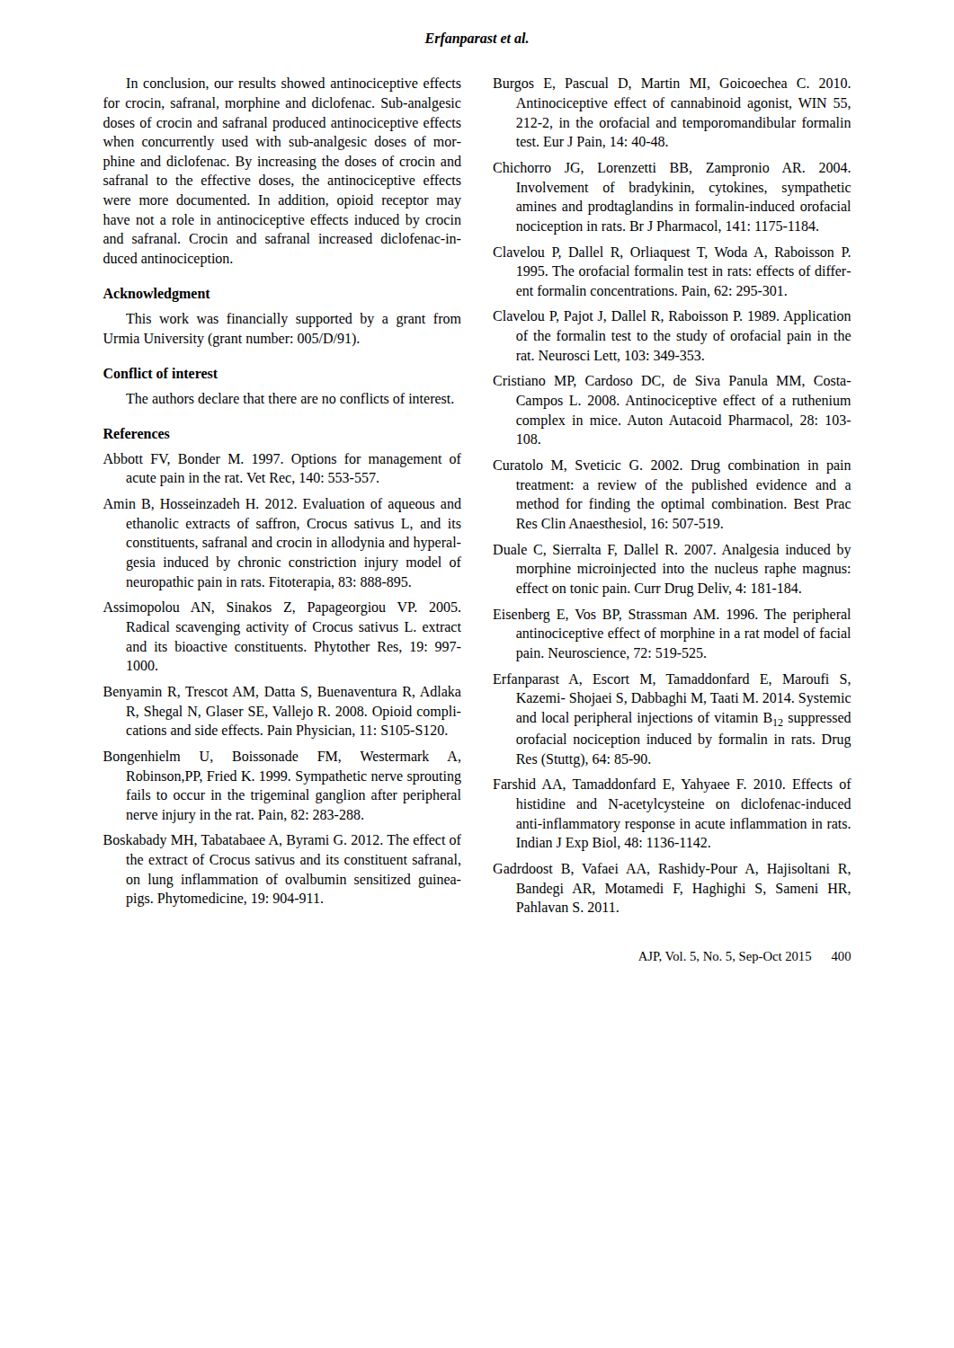Erfanparast et al.
In conclusion, our results showed antinociceptive effects for crocin, safranal, morphine and diclofenac. Sub-analgesic doses of crocin and safranal produced antinociceptive effects when concurrently used with sub-analgesic doses of morphine and diclofenac. By increasing the doses of crocin and safranal to the effective doses, the antinociceptive effects were more documented. In addition, opioid receptor may have not a role in antinociceptive effects induced by crocin and safranal. Crocin and safranal increased diclofenac-induced antinociception.
Acknowledgment
This work was financially supported by a grant from Urmia University (grant number: 005/D/91).
Conflict of interest
The authors declare that there are no conflicts of interest.
References
Abbott FV, Bonder M. 1997. Options for management of acute pain in the rat. Vet Rec, 140: 553-557.
Amin B, Hosseinzadeh H. 2012. Evaluation of aqueous and ethanolic extracts of saffron, Crocus sativus L, and its constituents, safranal and crocin in allodynia and hyperalgesia induced by chronic constriction injury model of neuropathic pain in rats. Fitoterapia, 83: 888-895.
Assimopolou AN, Sinakos Z, Papageorgiou VP. 2005. Radical scavenging activity of Crocus sativus L. extract and its bioactive constituents. Phytother Res, 19: 997-1000.
Benyamin R, Trescot AM, Datta S, Buenaventura R, Adlaka R, Shegal N, Glaser SE, Vallejo R. 2008. Opioid complications and side effects. Pain Physician, 11: S105-S120.
Bongenhielm U, Boissonade FM, Westermark A, Robinson,PP, Fried K. 1999. Sympathetic nerve sprouting fails to occur in the trigeminal ganglion after peripheral nerve injury in the rat. Pain, 82: 283-288.
Boskabady MH, Tabatabaee A, Byrami G. 2012. The effect of the extract of Crocus sativus and its constituent safranal, on lung inflammation of ovalbumin sensitized guinea-pigs. Phytomedicine, 19: 904-911.
Burgos E, Pascual D, Martin MI, Goicoechea C. 2010. Antinociceptive effect of cannabinoid agonist, WIN 55, 212-2, in the orofacial and temporomandibular formalin test. Eur J Pain, 14: 40-48.
Chichorro JG, Lorenzetti BB, Zampronio AR. 2004. Involvement of bradykinin, cytokines, sympathetic amines and prodtaglandins in formalin-induced orofacial nociception in rats. Br J Pharmacol, 141: 1175-1184.
Clavelou P, Dallel R, Orliaquest T, Woda A, Raboisson P. 1995. The orofacial formalin test in rats: effects of different formalin concentrations. Pain, 62: 295-301.
Clavelou P, Pajot J, Dallel R, Raboisson P. 1989. Application of the formalin test to the study of orofacial pain in the rat. Neurosci Lett, 103: 349-353.
Cristiano MP, Cardoso DC, de Siva Panula MM, Costa-Campos L. 2008. Antinociceptive effect of a ruthenium complex in mice. Auton Autacoid Pharmacol, 28: 103-108.
Curatolo M, Sveticic G. 2002. Drug combination in pain treatment: a review of the published evidence and a method for finding the optimal combination. Best Prac Res Clin Anaesthesiol, 16: 507-519.
Duale C, Sierralta F, Dallel R. 2007. Analgesia induced by morphine microinjected into the nucleus raphe magnus: effect on tonic pain. Curr Drug Deliv, 4: 181-184.
Eisenberg E, Vos BP, Strassman AM. 1996. The peripheral antinociceptive effect of morphine in a rat model of facial pain. Neuroscience, 72: 519-525.
Erfanparast A, Escort M, Tamaddonfard E, Maroufi S, Kazemi- Shojaei S, Dabbaghi M, Taati M. 2014. Systemic and local peripheral injections of vitamin B12 suppressed orofacial nociception induced by formalin in rats. Drug Res (Stuttg), 64: 85-90.
Farshid AA, Tamaddonfard E, Yahyaee F. 2010. Effects of histidine and N-acetylcysteine on diclofenac-induced anti-inflammatory response in acute inflammation in rats. Indian J Exp Biol, 48: 1136-1142.
Gadrdoost B, Vafaei AA, Rashidy-Pour A, Hajisoltani R, Bandegi AR, Motamedi F, Haghighi S, Sameni HR, Pahlavan S. 2011.
AJP, Vol. 5, No. 5, Sep-Oct 2015 400